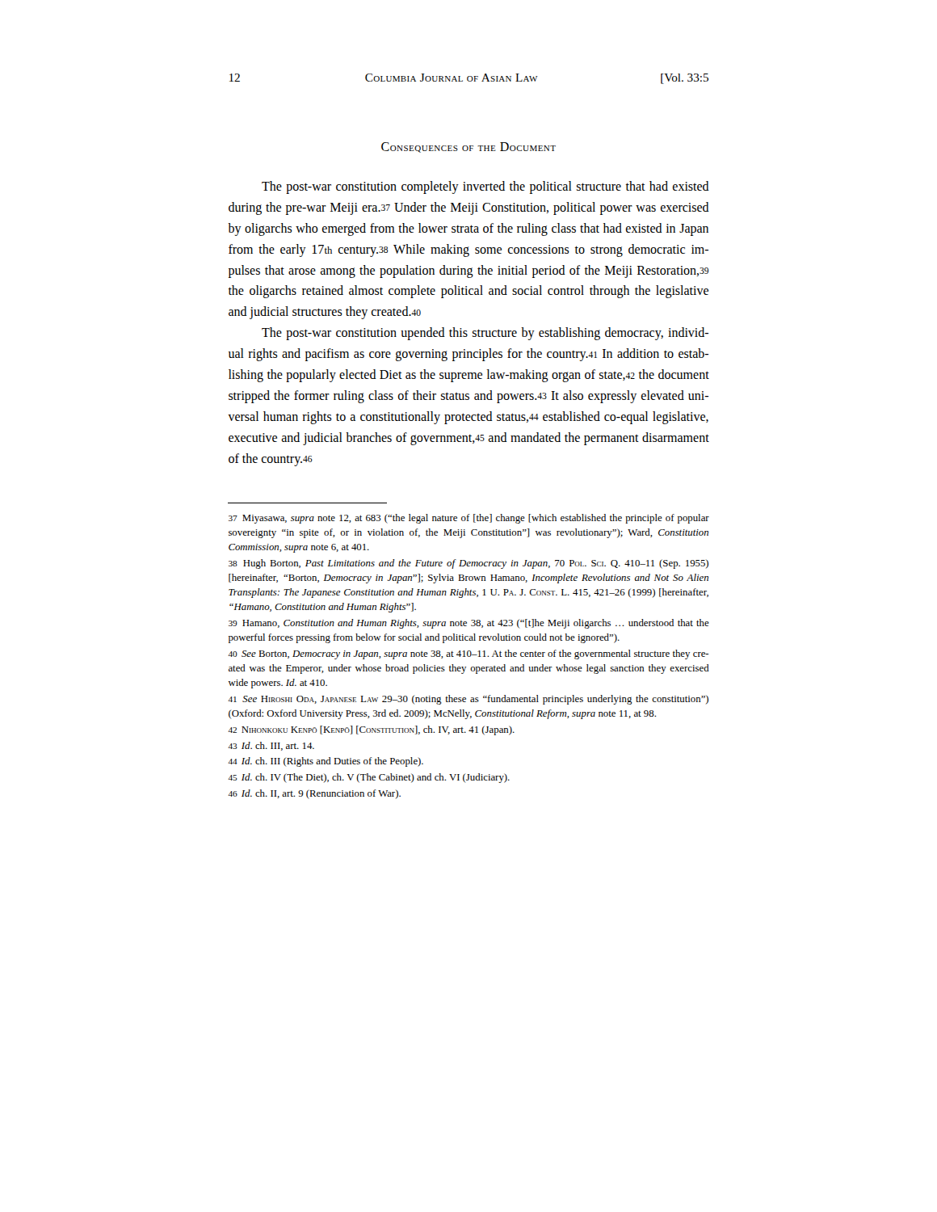12 Columbia Journal of Asian Law [Vol. 33:5
Consequences of the Document
The post-war constitution completely inverted the political structure that had existed during the pre-war Meiji era.37 Under the Meiji Constitution, political power was exercised by oligarchs who emerged from the lower strata of the ruling class that had existed in Japan from the early 17th century.38 While making some concessions to strong democratic impulses that arose among the population during the initial period of the Meiji Restoration,39 the oligarchs retained almost complete political and social control through the legislative and judicial structures they created.40
The post-war constitution upended this structure by establishing democracy, individual rights and pacifism as core governing principles for the country.41 In addition to establishing the popularly elected Diet as the supreme law-making organ of state,42 the document stripped the former ruling class of their status and powers.43 It also expressly elevated universal human rights to a constitutionally protected status,44 established co-equal legislative, executive and judicial branches of government,45 and mandated the permanent disarmament of the country.46
37 Miyasawa, supra note 12, at 683 (“the legal nature of [the] change [which established the principle of popular sovereignty “in spite of, or in violation of, the Meiji Constitution”] was revolutionary”); Ward, Constitution Commission, supra note 6, at 401.
38 Hugh Borton, Past Limitations and the Future of Democracy in Japan, 70 Pol. Sci. Q. 410–11 (Sep. 1955) [hereinafter, “Borton, Democracy in Japan”]; Sylvia Brown Hamano, Incomplete Revolutions and Not So Alien Transplants: The Japanese Constitution and Human Rights, 1 U. Pa. J. Const. L. 415, 421–26 (1999) [hereinafter, “Hamano, Constitution and Human Rights”].
39 Hamano, Constitution and Human Rights, supra note 38, at 423 (“[t]he Meiji oligarchs … understood that the powerful forces pressing from below for social and political revolution could not be ignored”).
40 See Borton, Democracy in Japan, supra note 38, at 410–11. At the center of the governmental structure they created was the Emperor, under whose broad policies they operated and under whose legal sanction they exercised wide powers. Id. at 410.
41 See Hiroshi Oda, Japanese Law 29–30 (noting these as “fundamental principles underlying the constitution”) (Oxford: Oxford University Press, 3rd ed. 2009); McNelly, Constitutional Reform, supra note 11, at 98.
42 Nihonkoku Kenpō [Kenpō] [Constitution], ch. IV, art. 41 (Japan).
43 Id. ch. III, art. 14.
44 Id. ch. III (Rights and Duties of the People).
45 Id. ch. IV (The Diet), ch. V (The Cabinet) and ch. VI (Judiciary).
46 Id. ch. II, art. 9 (Renunciation of War).